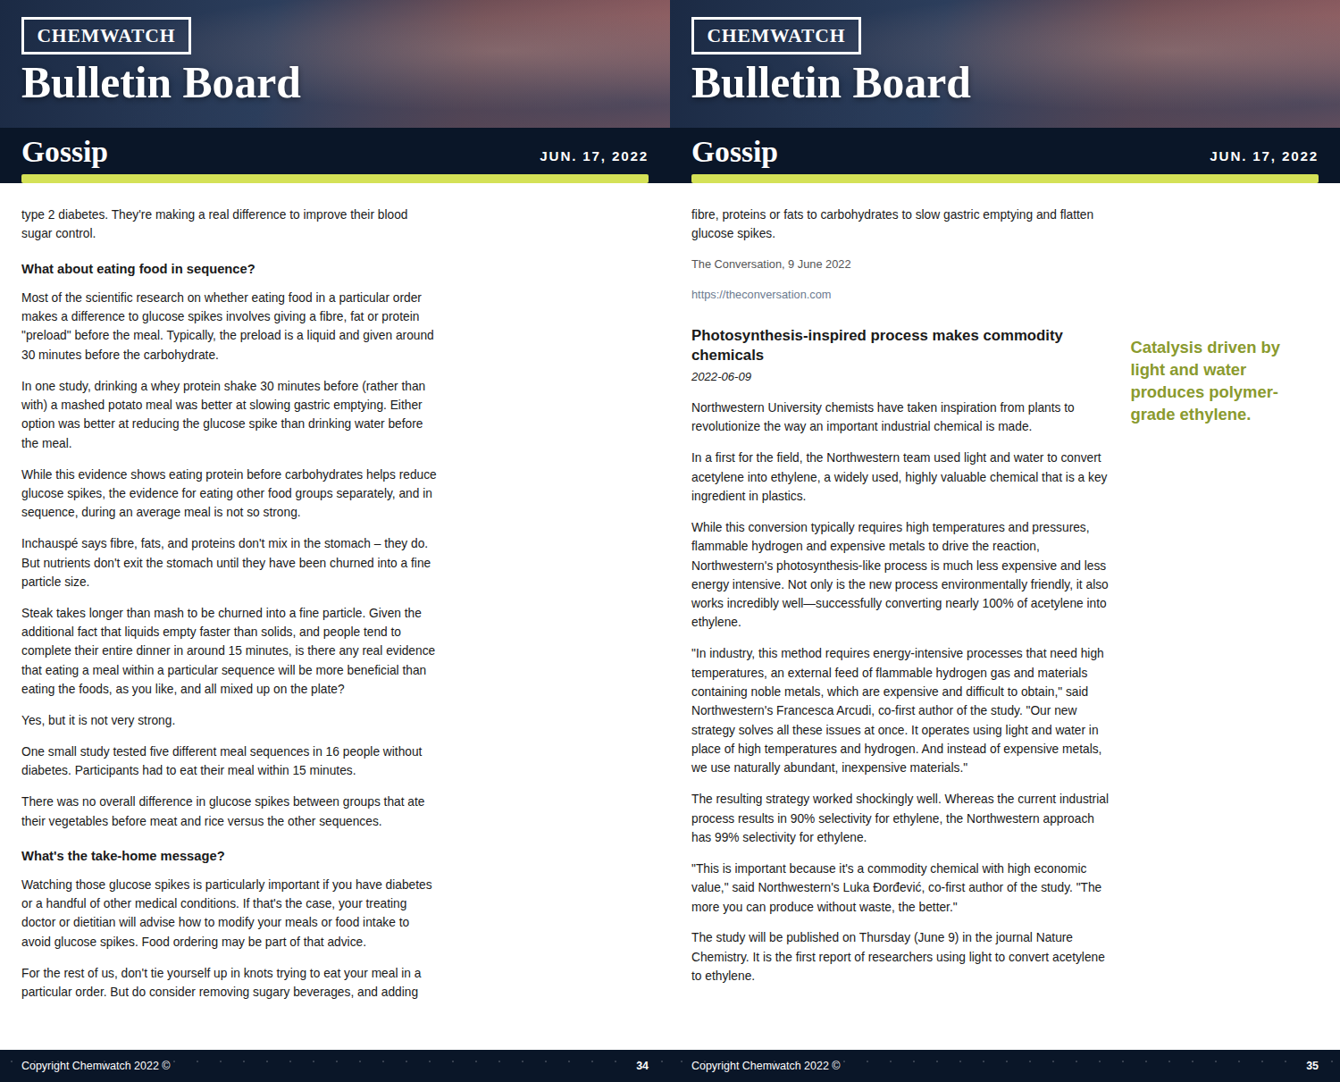CHEMWATCH
Bulletin Board
Gossip
JUN. 17, 2022
type 2 diabetes. They're making a real difference to improve their blood sugar control.
What about eating food in sequence?
Most of the scientific research on whether eating food in a particular order makes a difference to glucose spikes involves giving a fibre, fat or protein "preload" before the meal. Typically, the preload is a liquid and given around 30 minutes before the carbohydrate.
In one study, drinking a whey protein shake 30 minutes before (rather than with) a mashed potato meal was better at slowing gastric emptying. Either option was better at reducing the glucose spike than drinking water before the meal.
While this evidence shows eating protein before carbohydrates helps reduce glucose spikes, the evidence for eating other food groups separately, and in sequence, during an average meal is not so strong.
Inchauspé says fibre, fats, and proteins don't mix in the stomach – they do. But nutrients don't exit the stomach until they have been churned into a fine particle size.
Steak takes longer than mash to be churned into a fine particle. Given the additional fact that liquids empty faster than solids, and people tend to complete their entire dinner in around 15 minutes, is there any real evidence that eating a meal within a particular sequence will be more beneficial than eating the foods, as you like, and all mixed up on the plate?
Yes, but it is not very strong.
One small study tested five different meal sequences in 16 people without diabetes. Participants had to eat their meal within 15 minutes.
There was no overall difference in glucose spikes between groups that ate their vegetables before meat and rice versus the other sequences.
What's the take-home message?
Watching those glucose spikes is particularly important if you have diabetes or a handful of other medical conditions. If that's the case, your treating doctor or dietitian will advise how to modify your meals or food intake to avoid glucose spikes. Food ordering may be part of that advice.
For the rest of us, don't tie yourself up in knots trying to eat your meal in a particular order. But do consider removing sugary beverages, and adding
Copyright Chemwatch 2022 © 34
CHEMWATCH
Bulletin Board
Gossip
JUN. 17, 2022
fibre, proteins or fats to carbohydrates to slow gastric emptying and flatten glucose spikes.
The Conversation, 9 June 2022
https://theconversation.com
Photosynthesis-inspired process makes commodity chemicals
2022-06-09
Northwestern University chemists have taken inspiration from plants to revolutionize the way an important industrial chemical is made.
In a first for the field, the Northwestern team used light and water to convert acetylene into ethylene, a widely used, highly valuable chemical that is a key ingredient in plastics.
While this conversion typically requires high temperatures and pressures, flammable hydrogen and expensive metals to drive the reaction, Northwestern's photosynthesis-like process is much less expensive and less energy intensive. Not only is the new process environmentally friendly, it also works incredibly well—successfully converting nearly 100% of acetylene into ethylene.
"In industry, this method requires energy-intensive processes that need high temperatures, an external feed of flammable hydrogen gas and materials containing noble metals, which are expensive and difficult to obtain," said Northwestern's Francesca Arcudi, co-first author of the study. "Our new strategy solves all these issues at once. It operates using light and water in place of high temperatures and hydrogen. And instead of expensive metals, we use naturally abundant, inexpensive materials."
The resulting strategy worked shockingly well. Whereas the current industrial process results in 90% selectivity for ethylene, the Northwestern approach has 99% selectivity for ethylene.
"This is important because it's a commodity chemical with high economic value," said Northwestern's Luka Đorđević, co-first author of the study. "The more you can produce without waste, the better."
The study will be published on Thursday (June 9) in the journal Nature Chemistry. It is the first report of researchers using light to convert acetylene to ethylene.
Catalysis driven by light and water produces polymer-grade ethylene.
Copyright Chemwatch 2022 © 35